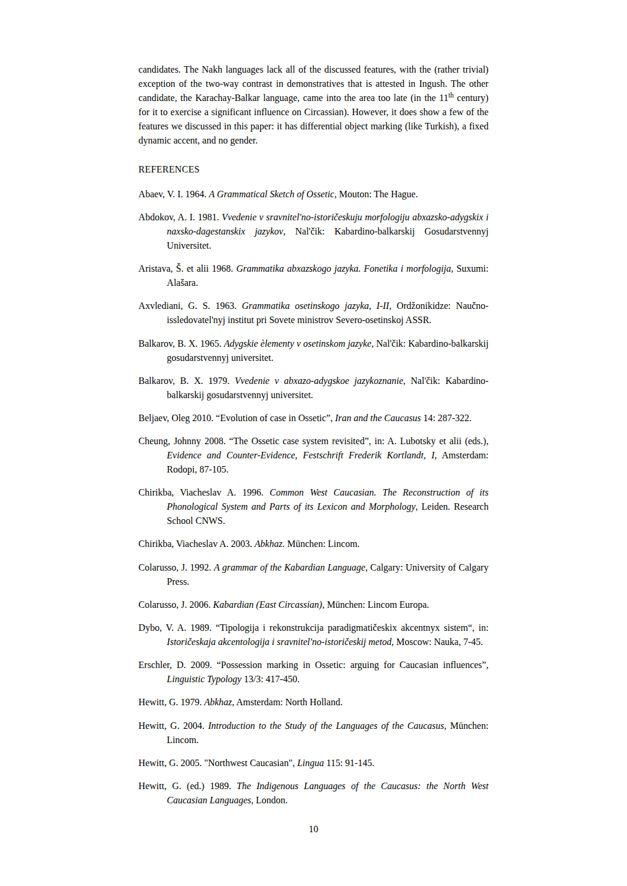candidates. The Nakh languages lack all of the discussed features, with the (rather trivial) exception of the two-way contrast in demonstratives that is attested in Ingush. The other candidate, the Karachay-Balkar language, came into the area too late (in the 11th century) for it to exercise a significant influence on Circassian). However, it does show a few of the features we discussed in this paper: it has differential object marking (like Turkish), a fixed dynamic accent, and no gender.
REFERENCES
Abaev, V. I. 1964. A Grammatical Sketch of Ossetic, Mouton: The Hague.
Abdokov, A. I. 1981. Vvedenie v sravnitel'no-istoričeskuju morfologiju abxazsko-adygskix i naxsko-dagestanskix jazykov, Nal'čik: Kabardino-balkarskij Gosudarstvennyj Universitet.
Aristava, Š. et alii 1968. Grammatika abxazskogo jazyka. Fonetika i morfologija, Suxumi: Alašara.
Axvlediani, G. S. 1963. Grammatika osetinskogo jazyka, I-II, Ordžonikidze: Naučno-issledovatel'nyj institut pri Sovete ministrov Severo-osetinskoj ASSR.
Balkarov, B. X. 1965. Adygskie èlementy v osetinskom jazyke, Nal'čik: Kabardino-balkarskij gosudarstvennyj universitet.
Balkarov, B. X. 1979. Vvedenie v abxazo-adygskoe jazykoznanie, Nal'čik: Kabardino-balkarskij gosudarstvennyj universitet.
Beljaev, Oleg 2010. “Evolution of case in Ossetic”, Iran and the Caucasus 14: 287-322.
Cheung, Johnny 2008. “The Ossetic case system revisited”, in: A. Lubotsky et alii (eds.), Evidence and Counter-Evidence, Festschrift Frederik Kortlandt, I, Amsterdam: Rodopi, 87-105.
Chirikba, Viacheslav A. 1996. Common West Caucasian. The Reconstruction of its Phonological System and Parts of its Lexicon and Morphology, Leiden. Research School CNWS.
Chirikba, Viacheslav A. 2003. Abkhaz. München: Lincom.
Colarusso, J. 1992. A grammar of the Kabardian Language, Calgary: University of Calgary Press.
Colarusso, J. 2006. Kabardian (East Circassian), München: Lincom Europa.
Dybo, V. A. 1989. “Tipologija i rekonstrukcija paradigmatičeskix akcentnyx sistem“, in: Istoričeskaja akcentologija i sravnitel'no-istoričeskij metod, Moscow: Nauka, 7-45.
Erschler, D. 2009. “Possession marking in Ossetic: arguing for Caucasian influences”, Linguistic Typology 13/3: 417-450.
Hewitt, G. 1979. Abkhaz, Amsterdam: North Holland.
Hewitt, G. 2004. Introduction to the Study of the Languages of the Caucasus, München: Lincom.
Hewitt, G. 2005. "Northwest Caucasian", Lingua 115: 91-145.
Hewitt, G. (ed.) 1989. The Indigenous Languages of the Caucasus: the North West Caucasian Languages, London.
10